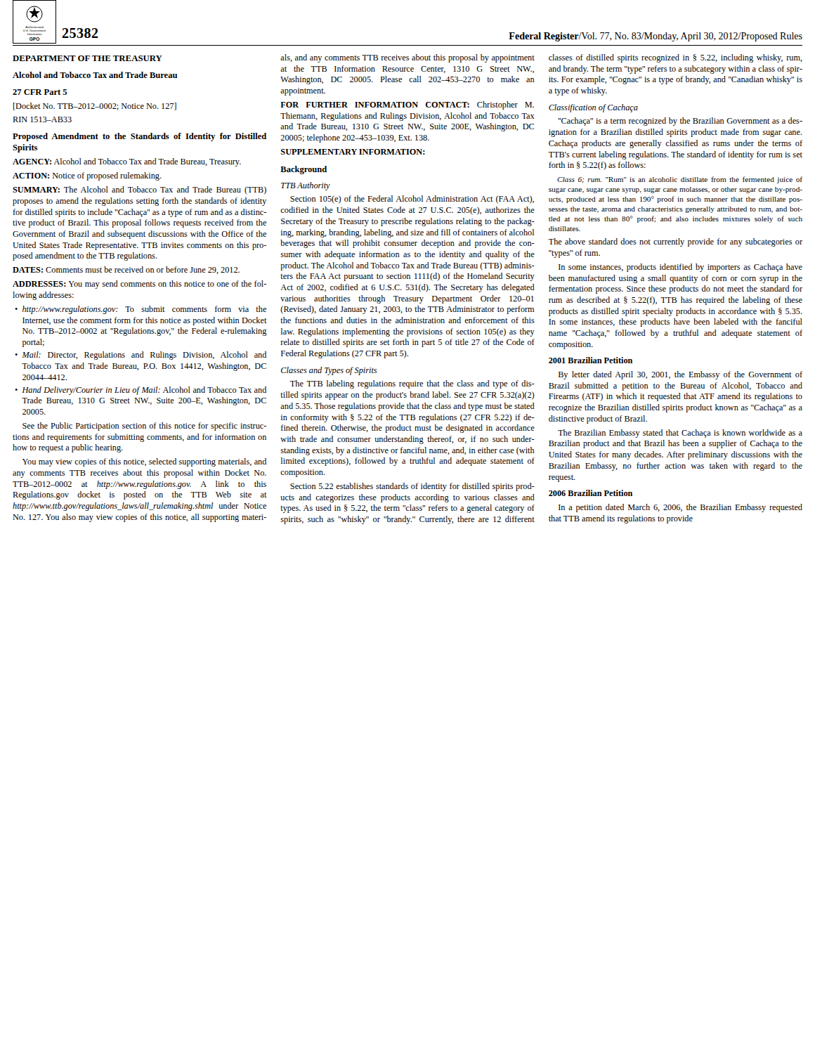Authenticated U.S. Government Information GPO
25382
Federal Register/Vol. 77, No. 83/Monday, April 30, 2012/Proposed Rules
DEPARTMENT OF THE TREASURY
Alcohol and Tobacco Tax and Trade Bureau
27 CFR Part 5
[Docket No. TTB–2012–0002; Notice No. 127]
RIN 1513–AB33
Proposed Amendment to the Standards of Identity for Distilled Spirits
AGENCY: Alcohol and Tobacco Tax and Trade Bureau, Treasury.
ACTION: Notice of proposed rulemaking.
SUMMARY: The Alcohol and Tobacco Tax and Trade Bureau (TTB) proposes to amend the regulations setting forth the standards of identity for distilled spirits to include ''Cachaça'' as a type of rum and as a distinctive product of Brazil. This proposal follows requests received from the Government of Brazil and subsequent discussions with the Office of the United States Trade Representative. TTB invites comments on this proposed amendment to the TTB regulations.
DATES: Comments must be received on or before June 29, 2012.
ADDRESSES: You may send comments on this notice to one of the following addresses:
http://www.regulations.gov: To submit comments form via the Internet, use the comment form for this notice as posted within Docket No. TTB–2012–0002 at ''Regulations.gov,'' the Federal e-rulemaking portal;
Mail: Director, Regulations and Rulings Division, Alcohol and Tobacco Tax and Trade Bureau, P.O. Box 14412, Washington, DC 20044–4412.
Hand Delivery/Courier in Lieu of Mail: Alcohol and Tobacco Tax and Trade Bureau, 1310 G Street NW., Suite 200–E, Washington, DC 20005.
See the Public Participation section of this notice for specific instructions and requirements for submitting comments, and for information on how to request a public hearing.
You may view copies of this notice, selected supporting materials, and any comments TTB receives about this proposal within Docket No. TTB–2012–0002 at http://www.regulations.gov. A link to this Regulations.gov docket is posted on the TTB Web site at http://www.ttb.gov/regulations_laws/all_rulemaking.shtml under Notice No. 127. You also may view copies of this notice, all supporting materials, and any comments TTB receives about this proposal by appointment at the TTB Information Resource Center, 1310 G Street NW., Washington, DC 20005. Please call 202–453–2270 to make an appointment.
FOR FURTHER INFORMATION CONTACT: Christopher M. Thiemann, Regulations and Rulings Division, Alcohol and Tobacco Tax and Trade Bureau, 1310 G Street NW., Suite 200E, Washington, DC 20005; telephone 202–453–1039, Ext. 138.
SUPPLEMENTARY INFORMATION:
Background
TTB Authority
Section 105(e) of the Federal Alcohol Administration Act (FAA Act), codified in the United States Code at 27 U.S.C. 205(e), authorizes the Secretary of the Treasury to prescribe regulations relating to the packaging, marking, branding, labeling, and size and fill of containers of alcohol beverages that will prohibit consumer deception and provide the consumer with adequate information as to the identity and quality of the product. The Alcohol and Tobacco Tax and Trade Bureau (TTB) administers the FAA Act pursuant to section 1111(d) of the Homeland Security Act of 2002, codified at 6 U.S.C. 531(d). The Secretary has delegated various authorities through Treasury Department Order 120–01 (Revised), dated January 21, 2003, to the TTB Administrator to perform the functions and duties in the administration and enforcement of this law. Regulations implementing the provisions of section 105(e) as they relate to distilled spirits are set forth in part 5 of title 27 of the Code of Federal Regulations (27 CFR part 5).
Classes and Types of Spirits
The TTB labeling regulations require that the class and type of distilled spirits appear on the product's brand label. See 27 CFR 5.32(a)(2) and 5.35. Those regulations provide that the class and type must be stated in conformity with § 5.22 of the TTB regulations (27 CFR 5.22) if defined therein. Otherwise, the product must be designated in accordance with trade and consumer understanding thereof, or, if no such understanding exists, by a distinctive or fanciful name, and, in either case (with limited exceptions), followed by a truthful and adequate statement of composition.
Section 5.22 establishes standards of identity for distilled spirits products and categorizes these products according to various classes and types. As used in § 5.22, the term ''class'' refers to a general category of spirits, such as ''whisky'' or ''brandy.'' Currently, there are 12 different classes of distilled spirits recognized in § 5.22, including whisky, rum, and brandy. The term ''type'' refers to a subcategory within a class of spirits. For example, ''Cognac'' is a type of brandy, and ''Canadian whisky'' is a type of whisky.
Classification of Cachaça
''Cachaça'' is a term recognized by the Brazilian Government as a designation for a Brazilian distilled spirits product made from sugar cane. Cachaça products are generally classified as rums under the terms of TTB's current labeling regulations. The standard of identity for rum is set forth in § 5.22(f) as follows:
Class 6; rum. ''Rum'' is an alcoholic distillate from the fermented juice of sugar cane, sugar cane syrup, sugar cane molasses, or other sugar cane by-products, produced at less than 190° proof in such manner that the distillate possesses the taste, aroma and characteristics generally attributed to rum, and bottled at not less than 80° proof; and also includes mixtures solely of such distillates.
The above standard does not currently provide for any subcategories or ''types'' of rum.
In some instances, products identified by importers as Cachaça have been manufactured using a small quantity of corn or corn syrup in the fermentation process. Since these products do not meet the standard for rum as described at § 5.22(f), TTB has required the labeling of these products as distilled spirit specialty products in accordance with § 5.35. In some instances, these products have been labeled with the fanciful name ''Cachaça,'' followed by a truthful and adequate statement of composition.
2001 Brazilian Petition
By letter dated April 30, 2001, the Embassy of the Government of Brazil submitted a petition to the Bureau of Alcohol, Tobacco and Firearms (ATF) in which it requested that ATF amend its regulations to recognize the Brazilian distilled spirits product known as ''Cachaça'' as a distinctive product of Brazil.
The Brazilian Embassy stated that Cachaça is known worldwide as a Brazilian product and that Brazil has been a supplier of Cachaça to the United States for many decades. After preliminary discussions with the Brazilian Embassy, no further action was taken with regard to the request.
2006 Brazilian Petition
In a petition dated March 6, 2006, the Brazilian Embassy requested that TTB amend its regulations to provide